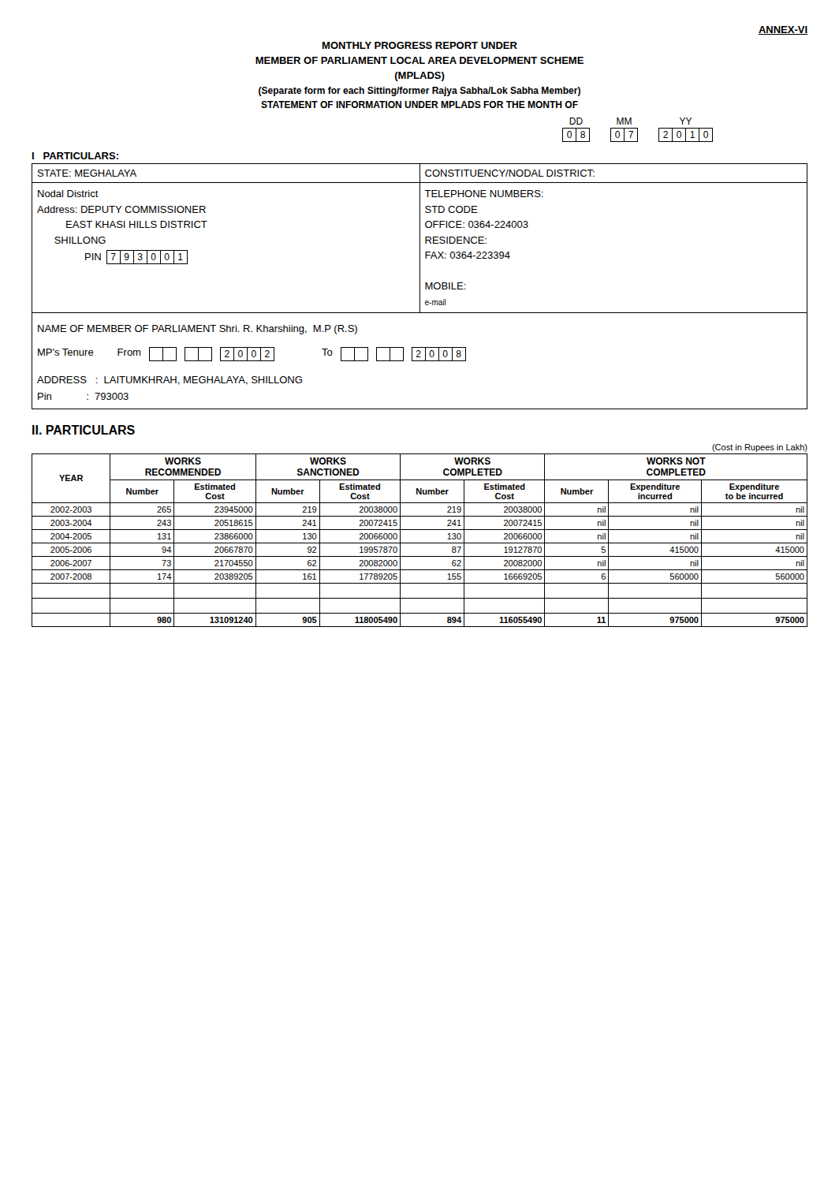ANNEX-VI
MONTHLY PROGRESS REPORT UNDER
MEMBER OF PARLIAMENT LOCAL AREA DEVELOPMENT SCHEME
(MPLADS)
(Separate form for each Sitting/former Rajya Sabha/Lok Sabha Member)
STATEMENT OF INFORMATION UNDER MPLADS FOR THE MONTH OF
DD 08
MM 07
YY 2010
I PARTICULARS:
STATE: MEGHALAYA
CONSTITUENCY/NODAL DISTRICT:
Nodal District
Address: DEPUTY COMMISSIONER
EAST KHASI HILLS DISTRICT
SHILLONG
PIN 793001
TELEPHONE NUMBERS:
STD CODE
OFFICE: 0364-224003
RESIDENCE:
FAX: 0364-223394
MOBILE:
e-mail
NAME OF MEMBER OF PARLIAMENT Shri. R. Kharshiing, M.P (R.S)
MP's Tenure From 2002 To 2008
ADDRESS : LAITUMKHRAH, MEGHALAYA, SHILLONG
Pin : 793003
II. PARTICULARS
(Cost in Rupees in Lakh)
| YEAR | WORKS RECOMMENDED | WORKS SANCTIONED | WORKS COMPLETED | WORKS NOT COMPLETED |
| --- | --- | --- | --- | --- |
| Number | Estimated Cost | Number | Estimated Cost | Number | Estimated Cost | Number | Expenditure incurred | Expenditure to be incurred |
| 2002-2003 | 265 | 23945000 | 219 | 20038000 | 219 | 20038000 | nil | nil | nil |
| 2003-2004 | 243 | 20518615 | 241 | 20072415 | 241 | 20072415 | nil | nil | nil |
| 2004-2005 | 131 | 23866000 | 130 | 20066000 | 130 | 20066000 | nil | nil | nil |
| 2005-2006 | 94 | 20667870 | 92 | 19957870 | 87 | 19127870 | 5 | 415000 | 415000 |
| 2006-2007 | 73 | 21704550 | 62 | 20082000 | 62 | 20082000 | nil | nil | nil |
| 2007-2008 | 174 | 20389205 | 161 | 17789205 | 155 | 16669205 | 6 | 560000 | 560000 |
| | 980 | 131091240 | 905 | 118005490 | 894 | 116055490 | 11 | 975000 | 975000 |